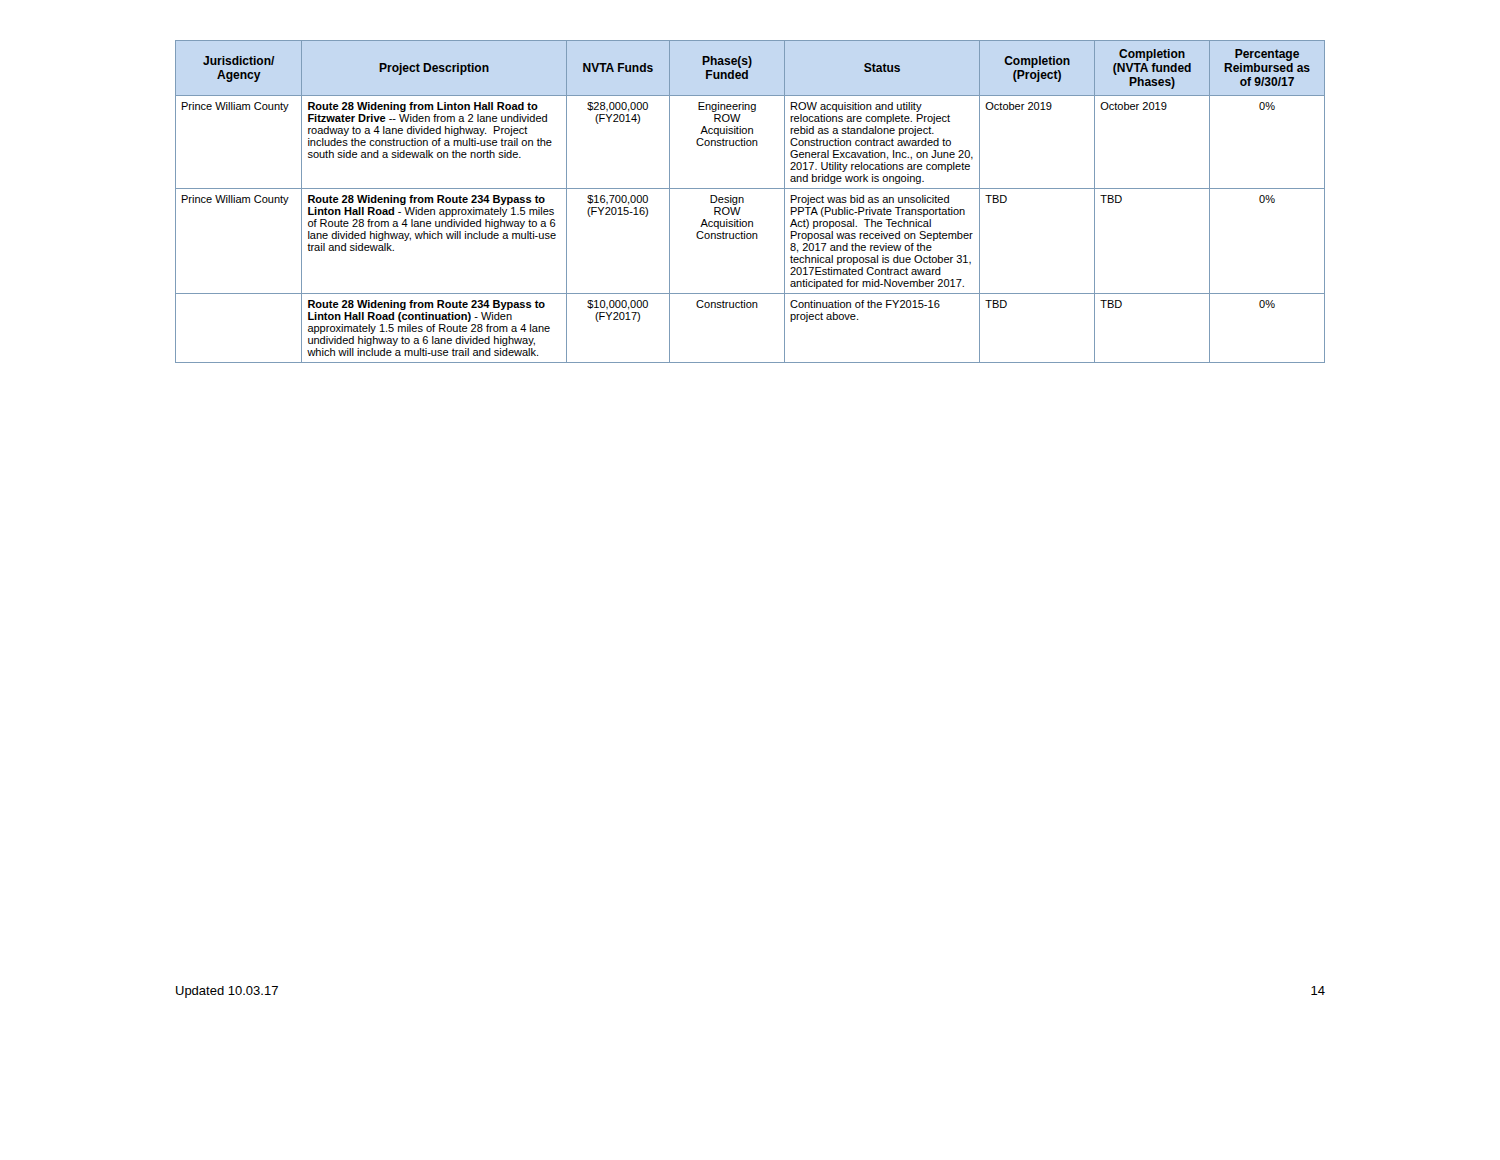| Jurisdiction/ Agency | Project Description | NVTA Funds | Phase(s) Funded | Status | Completion (Project) | Completion (NVTA funded Phases) | Percentage Reimbursed as of 9/30/17 |
| --- | --- | --- | --- | --- | --- | --- | --- |
| Prince William County | Route 28 Widening from Linton Hall Road to Fitzwater Drive -- Widen from a 2 lane undivided roadway to a 4 lane divided highway. Project includes the construction of a multi-use trail on the south side and a sidewalk on the north side. | $28,000,000 (FY2014) | Engineering ROW Acquisition Construction | ROW acquisition and utility relocations are complete. Project rebid as a standalone project. Construction contract awarded to General Excavation, Inc., on June 20, 2017. Utility relocations are complete and bridge work is ongoing. | October 2019 | October 2019 | 0% |
| Prince William County | Route 28 Widening from Route 234 Bypass to Linton Hall Road - Widen approximately 1.5 miles of Route 28 from a 4 lane undivided highway to a 6 lane divided highway, which will include a multi-use trail and sidewalk. | $16,700,000 (FY2015-16) | Design ROW Acquisition Construction | Project was bid as an unsolicited PPTA (Public-Private Transportation Act) proposal. The Technical Proposal was received on September 8, 2017 and the review of the technical proposal is due October 31, 2017Estimated Contract award anticipated for mid-November 2017. | TBD | TBD | 0% |
| | Route 28 Widening from Route 234 Bypass to Linton Hall Road (continuation) - Widen approximately 1.5 miles of Route 28 from a 4 lane undivided highway to a 6 lane divided highway, which will include a multi-use trail and sidewalk. | $10,000,000 (FY2017) | Construction | Continuation of the FY2015-16 project above. | TBD | TBD | 0% |
Updated 10.03.17 14